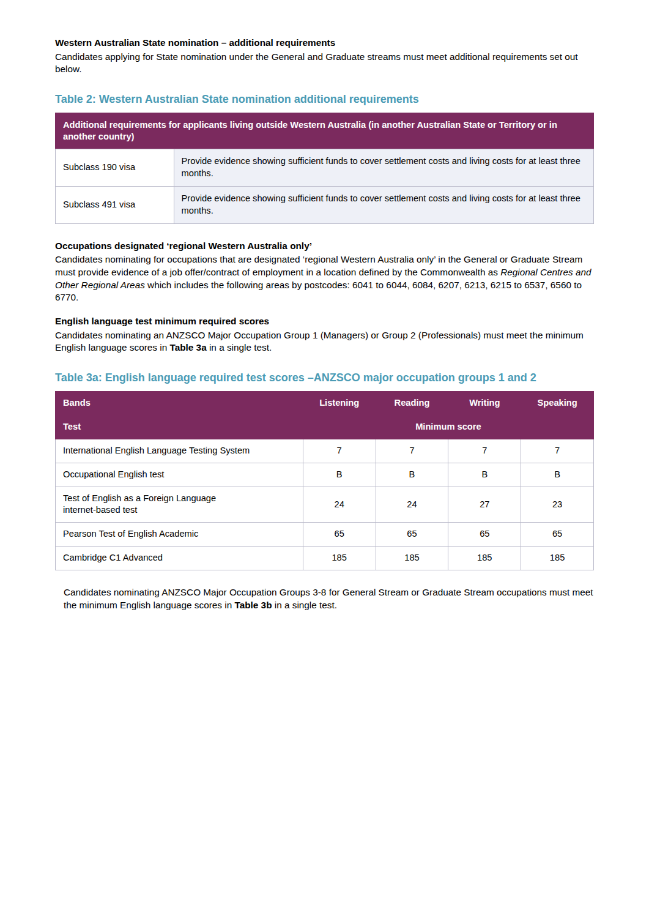Western Australian State nomination – additional requirements
Candidates applying for State nomination under the General and Graduate streams must meet additional requirements set out below.
Table 2: Western Australian State nomination additional requirements
| Additional requirements for applicants living outside Western Australia (in another Australian State or Territory or in another country) |
| --- |
| Subclass 190 visa | Provide evidence showing sufficient funds to cover settlement costs and living costs for at least three months. |
| Subclass 491 visa | Provide evidence showing sufficient funds to cover settlement costs and living costs for at least three months. |
Occupations designated ‘regional Western Australia only’
Candidates nominating for occupations that are designated ‘regional Western Australia only’ in the General or Graduate Stream must provide evidence of a job offer/contract of employment in a location defined by the Commonwealth as Regional Centres and Other Regional Areas which includes the following areas by postcodes: 6041 to 6044, 6084, 6207, 6213, 6215 to 6537, 6560 to 6770.
English language test minimum required scores
Candidates nominating an ANZSCO Major Occupation Group 1 (Managers) or Group 2 (Professionals) must meet the minimum English language scores in Table 3a in a single test.
Table 3a: English language required test scores –ANZSCO major occupation groups 1 and 2
| Bands | Listening | Reading | Writing | Speaking |
| --- | --- | --- | --- | --- |
| Test | Minimum score |
| International English Language Testing System | 7 | 7 | 7 | 7 |
| Occupational English test | B | B | B | B |
| Test of English as a Foreign Language internet-based test | 24 | 24 | 27 | 23 |
| Pearson Test of English Academic | 65 | 65 | 65 | 65 |
| Cambridge C1 Advanced | 185 | 185 | 185 | 185 |
Candidates nominating ANZSCO Major Occupation Groups 3-8 for General Stream or Graduate Stream occupations must meet the minimum English language scores in Table 3b in a single test.